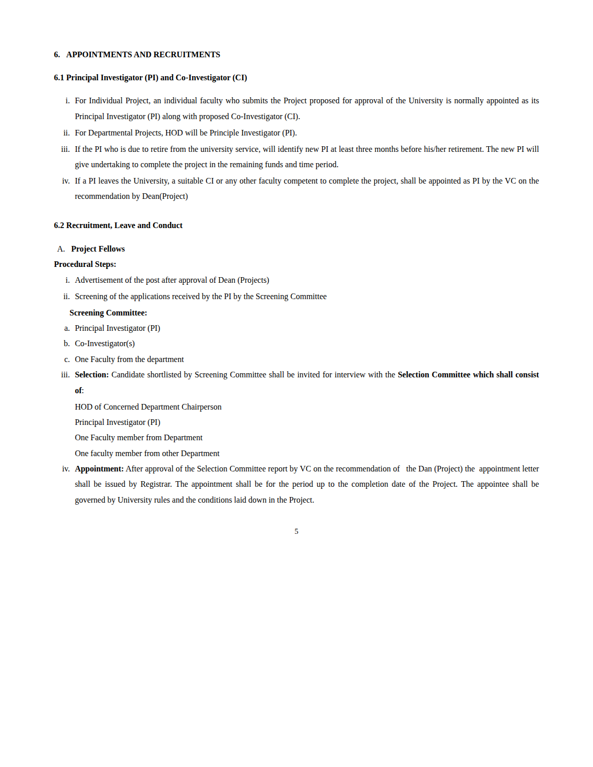6. APPOINTMENTS AND RECRUITMENTS
6.1 Principal Investigator (PI) and Co-Investigator (CI)
For Individual Project, an individual faculty who submits the Project proposed for approval of the University is normally appointed as its Principal Investigator (PI) along with proposed Co-Investigator (CI).
For Departmental Projects, HOD will be Principle Investigator (PI).
If the PI who is due to retire from the university service, will identify new PI at least three months before his/her retirement. The new PI will give undertaking to complete the project in the remaining funds and time period.
If a PI leaves the University, a suitable CI or any other faculty competent to complete the project, shall be appointed as PI by the VC on the recommendation by Dean(Project)
6.2 Recruitment, Leave and Conduct
Project Fellows
Procedural Steps:
Advertisement of the post after approval of Dean (Projects)
Screening of the applications received by the PI by the Screening Committee
Screening Committee:
Principal Investigator (PI)
Co-Investigator(s)
One Faculty from the department
Selection: Candidate shortlisted by Screening Committee shall be invited for interview with the Selection Committee which shall consist of:
HOD of Concerned Department Chairperson
Principal Investigator (PI)
One Faculty member from Department
One faculty member from other Department
Appointment: After approval of the Selection Committee report by VC on the recommendation of the Dan (Project) the appointment letter shall be issued by Registrar. The appointment shall be for the period up to the completion date of the Project. The appointee shall be governed by University rules and the conditions laid down in the Project.
5